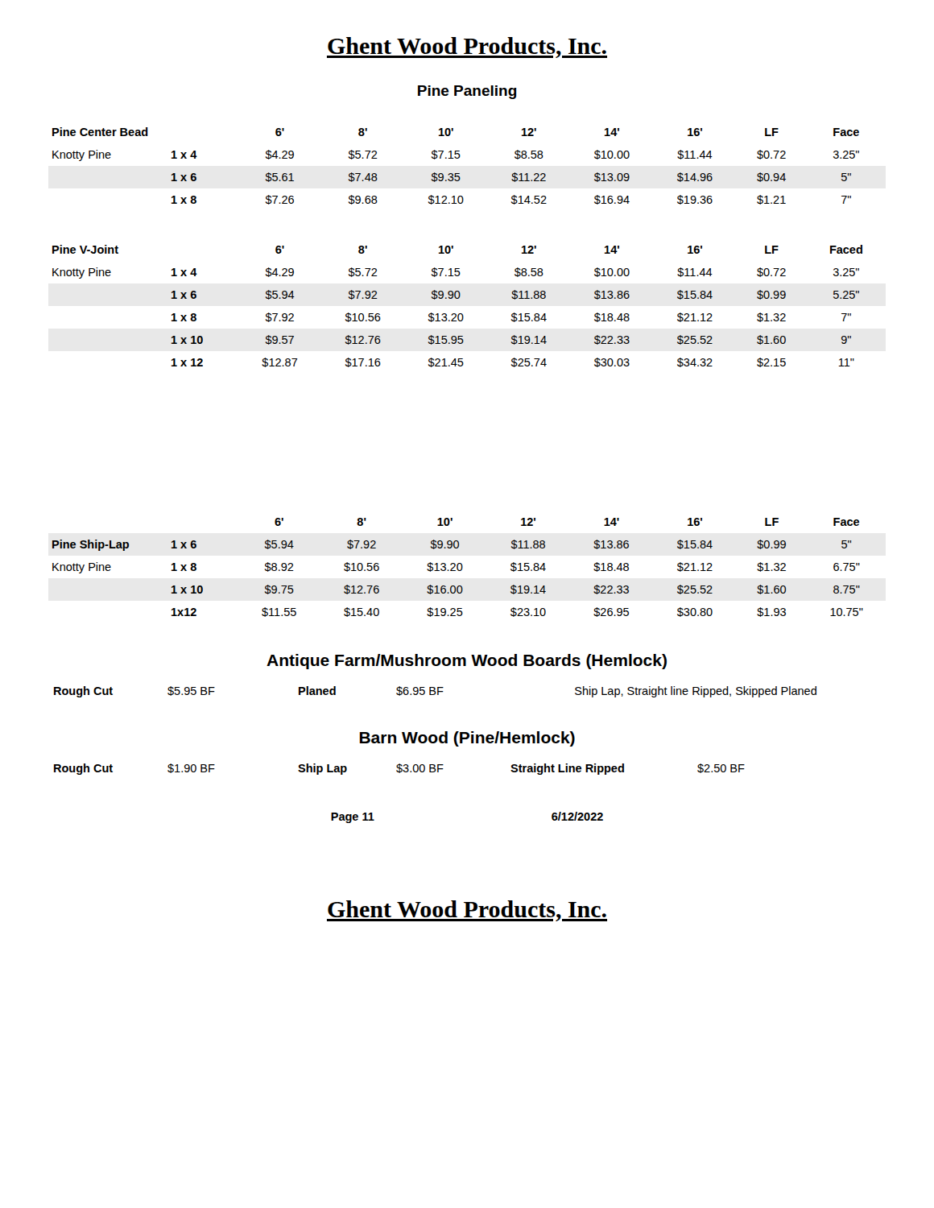Ghent Wood Products, Inc.
Pine Paneling
| Pine Center Bead | | 6' | 8' | 10' | 12' | 14' | 16' | LF | Face |
| --- | --- | --- | --- | --- | --- | --- | --- | --- | --- |
| Knotty Pine | 1 x 4 | $4.29 | $5.72 | $7.15 | $8.58 | $10.00 | $11.44 | $0.72 | 3.25" |
| | 1 x 6 | $5.61 | $7.48 | $9.35 | $11.22 | $13.09 | $14.96 | $0.94 | 5" |
| | 1 x 8 | $7.26 | $9.68 | $12.10 | $14.52 | $16.94 | $19.36 | $1.21 | 7" |
| Pine V-Joint | | 6' | 8' | 10' | 12' | 14' | 16' | LF | Faced |
| Knotty Pine | 1 x 4 | $4.29 | $5.72 | $7.15 | $8.58 | $10.00 | $11.44 | $0.72 | 3.25" |
| | 1 x 6 | $5.94 | $7.92 | $9.90 | $11.88 | $13.86 | $15.84 | $0.99 | 5.25" |
| | 1 x 8 | $7.92 | $10.56 | $13.20 | $15.84 | $18.48 | $21.12 | $1.32 | 7" |
| | 1 x 10 | $9.57 | $12.76 | $15.95 | $19.14 | $22.33 | $25.52 | $1.60 | 9" |
| | 1 x 12 | $12.87 | $17.16 | $21.45 | $25.74 | $30.03 | $34.32 | $2.15 | 11" |
| | | 6' | 8' | 10' | 12' | 14' | 16' | LF | Face |
| --- | --- | --- | --- | --- | --- | --- | --- | --- | --- |
| Pine Ship-Lap | 1 x 6 | $5.94 | $7.92 | $9.90 | $11.88 | $13.86 | $15.84 | $0.99 | 5" |
| Knotty Pine | 1 x 8 | $8.92 | $10.56 | $13.20 | $15.84 | $18.48 | $21.12 | $1.32 | 6.75" |
| | 1 x 10 | $9.75 | $12.76 | $16.00 | $19.14 | $22.33 | $25.52 | $1.60 | 8.75" |
| | 1x12 | $11.55 | $15.40 | $19.25 | $23.10 | $26.95 | $30.80 | $1.93 | 10.75" |
Antique Farm/Mushroom Wood Boards (Hemlock)
| Rough Cut | $5.95 BF | Planed | $6.95 BF | Ship Lap, Straight line Ripped, Skipped Planed |
Barn Wood (Pine/Hemlock)
| Rough Cut | $1.90 BF | Ship Lap | $3.00 BF | Straight Line Ripped | $2.50 BF |
Page 11 6/12/2022
Ghent Wood Products, Inc.